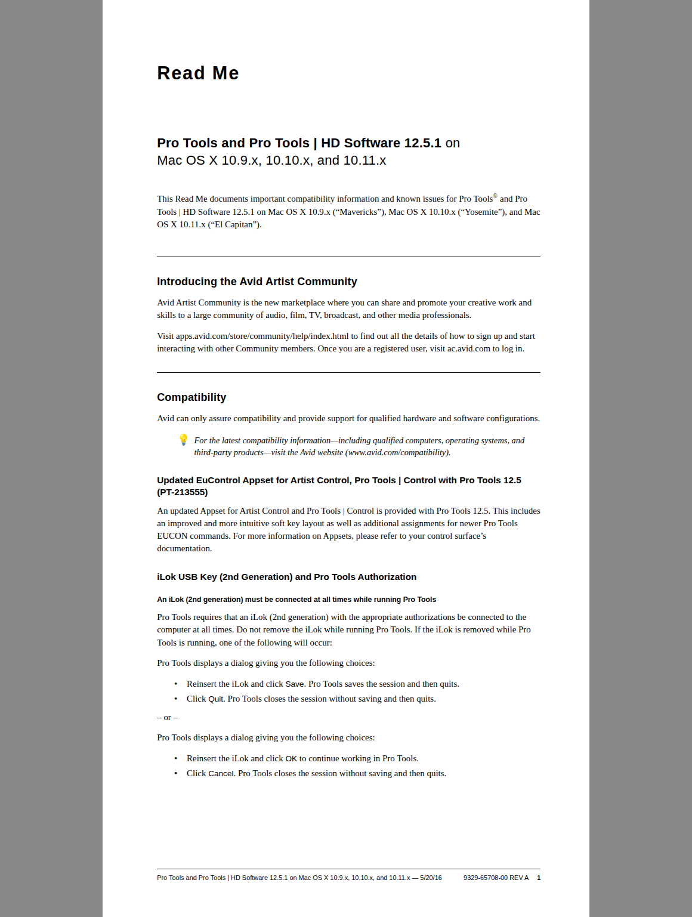Read Me
Pro Tools and Pro Tools | HD Software 12.5.1 on
Mac OS X 10.9.x, 10.10.x, and 10.11.x
This Read Me documents important compatibility information and known issues for Pro Tools® and Pro Tools | HD Software 12.5.1 on Mac OS X 10.9.x (“Mavericks”), Mac OS X 10.10.x (“Yosemite”), and Mac OS X 10.11.x (“El Capitan”).
Introducing the Avid Artist Community
Avid Artist Community is the new marketplace where you can share and promote your creative work and skills to a large community of audio, film, TV, broadcast, and other media professionals.
Visit apps.avid.com/store/community/help/index.html to find out all the details of how to sign up and start interacting with other Community members. Once you are a registered user, visit ac.avid.com to log in.
Compatibility
Avid can only assure compatibility and provide support for qualified hardware and software configurations.
💡
For the latest compatibility information—including qualified computers, operating systems, and third-party products—visit the Avid website (www.avid.com/compatibility).
Updated EuControl Appset for Artist Control, Pro Tools | Control with Pro Tools 12.5
(PT-213555)
An updated Appset for Artist Control and Pro Tools | Control is provided with Pro Tools 12.5. This includes an improved and more intuitive soft key layout as well as additional assignments for newer Pro Tools EUCON commands. For more information on Appsets, please refer to your control surface’s documentation.
iLok USB Key (2nd Generation) and Pro Tools Authorization
An iLok (2nd generation) must be connected at all times while running Pro Tools
Pro Tools requires that an iLok (2nd generation) with the appropriate authorizations be connected to the computer at all times. Do not remove the iLok while running Pro Tools. If the iLok is removed while Pro Tools is running, one of the following will occur:
Pro Tools displays a dialog giving you the following choices:
Reinsert the iLok and click Save. Pro Tools saves the session and then quits.
Click Quit. Pro Tools closes the session without saving and then quits.
– or –
Pro Tools displays a dialog giving you the following choices:
Reinsert the iLok and click OK to continue working in Pro Tools.
Click Cancel. Pro Tools closes the session without saving and then quits.
Pro Tools and Pro Tools | HD Software 12.5.1 on Mac OS X 10.9.x, 10.10.x, and 10.11.x — 5/20/16
9329-65708-00 REV A 1